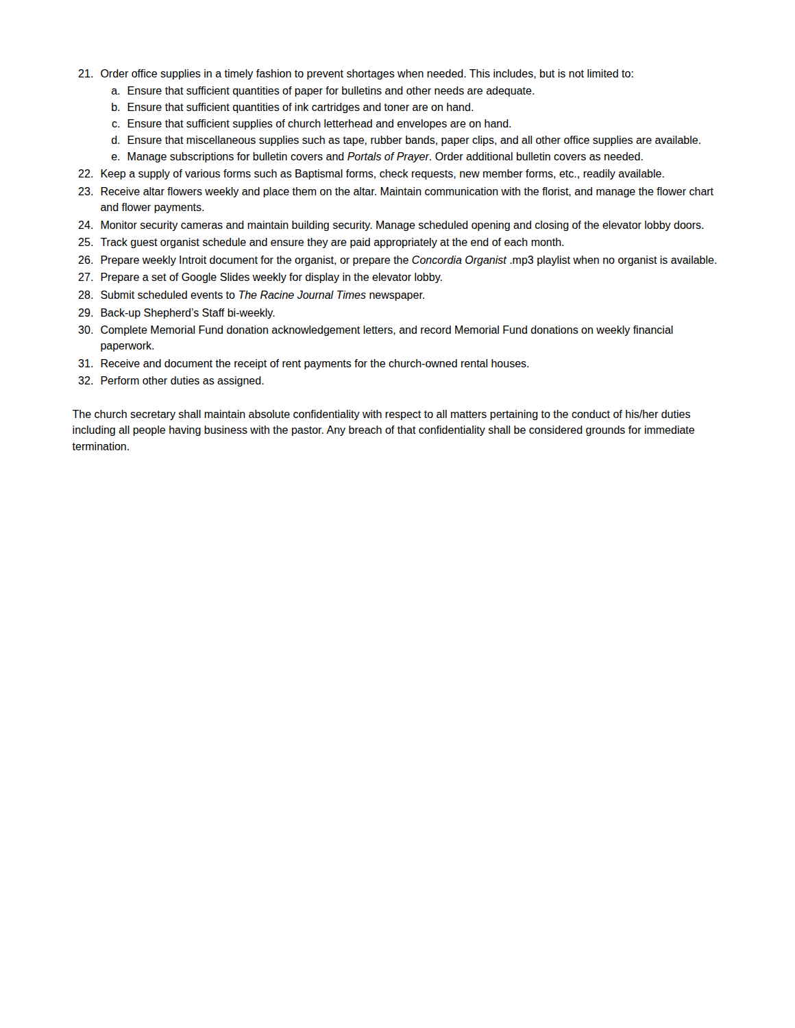Order office supplies in a timely fashion to prevent shortages when needed. This includes, but is not limited to:
Ensure that sufficient quantities of paper for bulletins and other needs are adequate.
Ensure that sufficient quantities of ink cartridges and toner are on hand.
Ensure that sufficient supplies of church letterhead and envelopes are on hand.
Ensure that miscellaneous supplies such as tape, rubber bands, paper clips, and all other office supplies are available.
Manage subscriptions for bulletin covers and Portals of Prayer. Order additional bulletin covers as needed.
Keep a supply of various forms such as Baptismal forms, check requests, new member forms, etc., readily available.
Receive altar flowers weekly and place them on the altar. Maintain communication with the florist, and manage the flower chart and flower payments.
Monitor security cameras and maintain building security. Manage scheduled opening and closing of the elevator lobby doors.
Track guest organist schedule and ensure they are paid appropriately at the end of each month.
Prepare weekly Introit document for the organist, or prepare the Concordia Organist .mp3 playlist when no organist is available.
Prepare a set of Google Slides weekly for display in the elevator lobby.
Submit scheduled events to The Racine Journal Times newspaper.
Back-up Shepherd’s Staff bi-weekly.
Complete Memorial Fund donation acknowledgement letters, and record Memorial Fund donations on weekly financial paperwork.
Receive and document the receipt of rent payments for the church-owned rental houses.
Perform other duties as assigned.
The church secretary shall maintain absolute confidentiality with respect to all matters pertaining to the conduct of his/her duties including all people having business with the pastor. Any breach of that confidentiality shall be considered grounds for immediate termination.